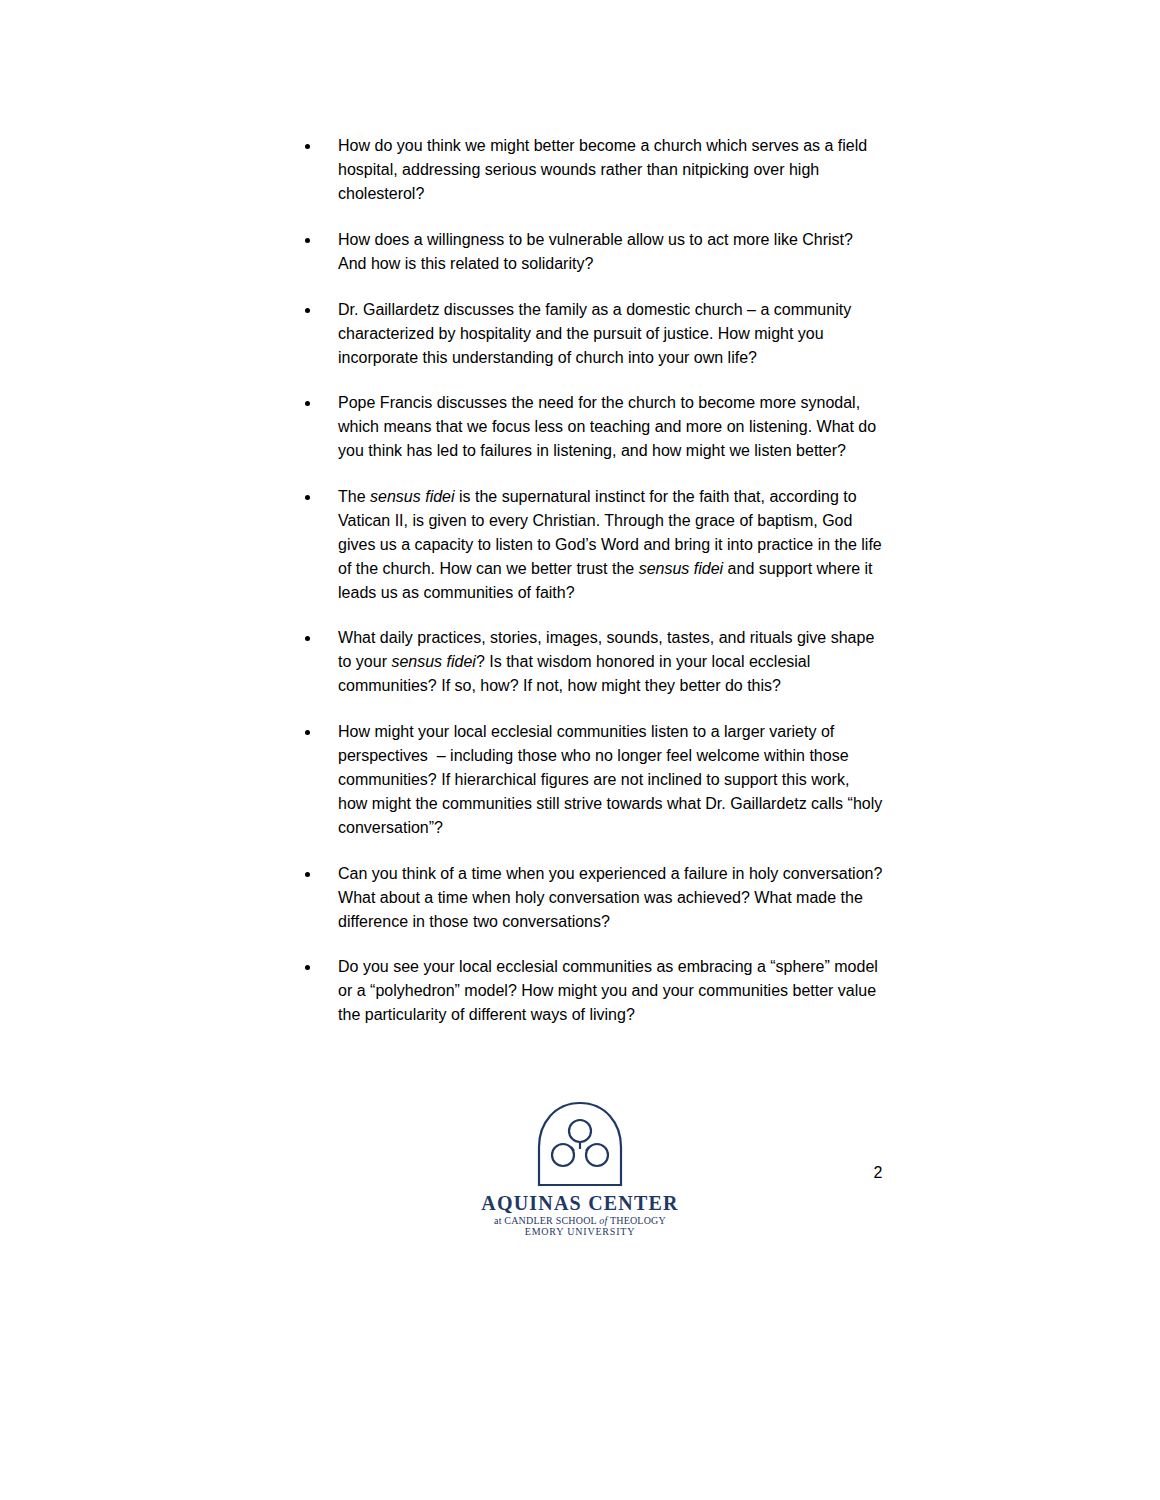How do you think we might better become a church which serves as a field hospital, addressing serious wounds rather than nitpicking over high cholesterol?
How does a willingness to be vulnerable allow us to act more like Christ? And how is this related to solidarity?
Dr. Gaillardetz discusses the family as a domestic church – a community characterized by hospitality and the pursuit of justice. How might you incorporate this understanding of church into your own life?
Pope Francis discusses the need for the church to become more synodal, which means that we focus less on teaching and more on listening. What do you think has led to failures in listening, and how might we listen better?
The sensus fidei is the supernatural instinct for the faith that, according to Vatican II, is given to every Christian. Through the grace of baptism, God gives us a capacity to listen to God’s Word and bring it into practice in the life of the church. How can we better trust the sensus fidei and support where it leads us as communities of faith?
What daily practices, stories, images, sounds, tastes, and rituals give shape to your sensus fidei? Is that wisdom honored in your local ecclesial communities? If so, how? If not, how might they better do this?
How might your local ecclesial communities listen to a larger variety of perspectives – including those who no longer feel welcome within those communities? If hierarchical figures are not inclined to support this work, how might the communities still strive towards what Dr. Gaillardetz calls “holy conversation”?
Can you think of a time when you experienced a failure in holy conversation? What about a time when holy conversation was achieved? What made the difference in those two conversations?
Do you see your local ecclesial communities as embracing a “sphere” model or a “polyhedron” model? How might you and your communities better value the particularity of different ways of living?
2
AQUINAS CENTER
at CANDLER SCHOOL of THEOLOGY
EMORY UNIVERSITY